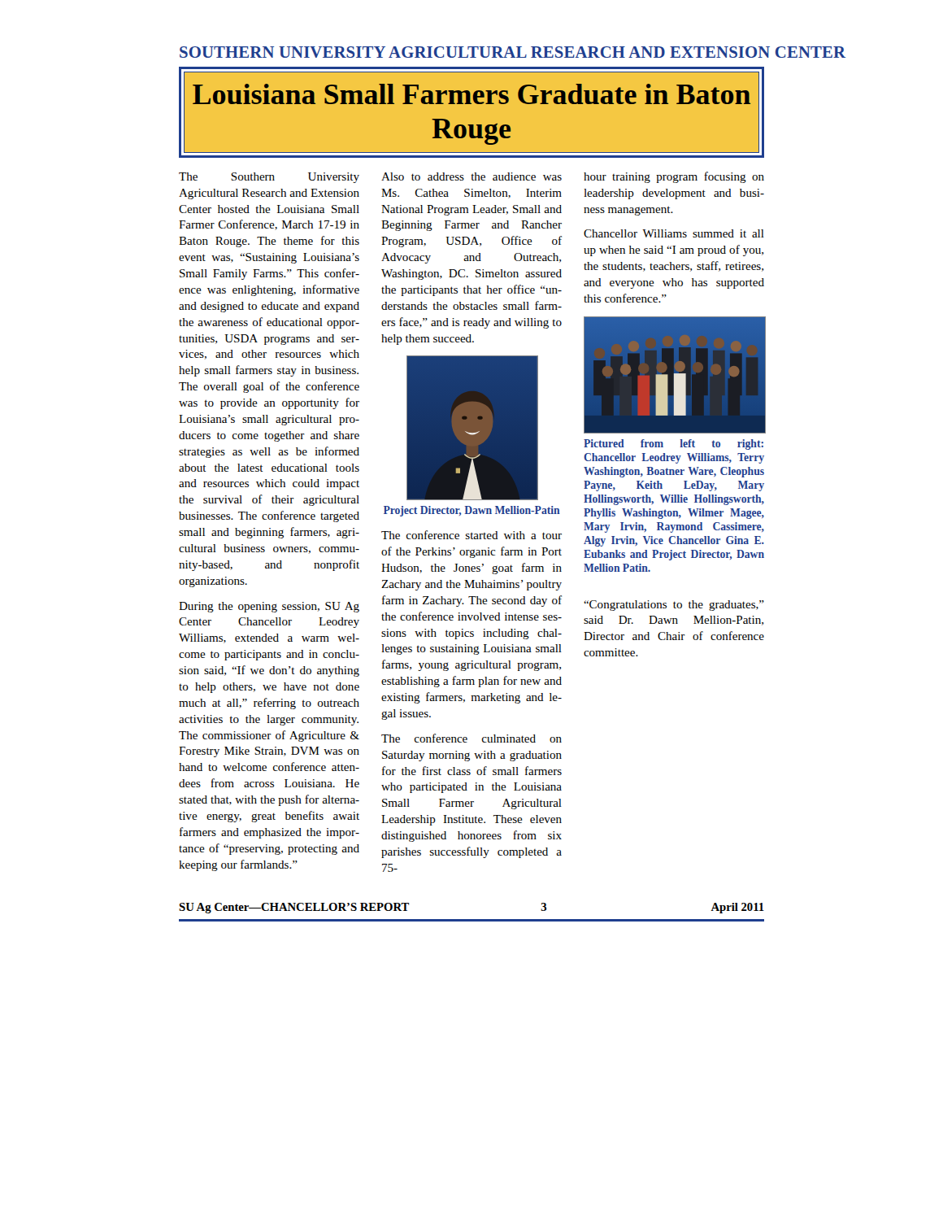SOUTHERN UNIVERSITY AGRICULTURAL RESEARCH AND EXTENSION CENTER
Louisiana Small Farmers Graduate in Baton Rouge
The Southern University Agricultural Research and Extension Center hosted the Louisiana Small Farmer Conference, March 17-19 in Baton Rouge. The theme for this event was, “Sustaining Louisiana’s Small Family Farms.” This conference was enlightening, informative and designed to educate and expand the awareness of educational opportunities, USDA programs and services, and other resources which help small farmers stay in business. The overall goal of the conference was to provide an opportunity for Louisiana’s small agricultural producers to come together and share strategies as well as be informed about the latest educational tools and resources which could impact the survival of their agricultural businesses. The conference targeted small and beginning farmers, agricultural business owners, community-based, and nonprofit organizations.
During the opening session, SU Ag Center Chancellor Leodrey Williams, extended a warm welcome to participants and in conclusion said, “If we don’t do anything to help others, we have not done much at all,” referring to outreach activities to the larger community. The commissioner of Agriculture & Forestry Mike Strain, DVM was on hand to welcome conference attendees from across Louisiana. He stated that, with the push for alternative energy, great benefits await farmers and emphasized the importance of “preserving, protecting and keeping our farmlands.”
Also to address the audience was Ms. Cathea Simelton, Interim National Program Leader, Small and Beginning Farmer and Rancher Program, USDA, Office of Advocacy and Outreach, Washington, DC. Simelton assured the participants that her office “understands the obstacles small farmers face,” and is ready and willing to help them succeed.
Project Director, Dawn Mellion-Patin
The conference started with a tour of the Perkins’ organic farm in Port Hudson, the Jones’ goat farm in Zachary and the Muhaimins’ poultry farm in Zachary. The second day of the conference involved intense sessions with topics including challenges to sustaining Louisiana small farms, young agricultural program, establishing a farm plan for new and existing farmers, marketing and legal issues.
The conference culminated on Saturday morning with a graduation for the first class of small farmers who participated in the Louisiana Small Farmer Agricultural Leadership Institute. These eleven distinguished honorees from six parishes successfully completed a 75-
hour training program focusing on leadership development and business management.
Chancellor Williams summed it all up when he said “I am proud of you, the students, teachers, staff, retirees, and everyone who has supported this conference.”
Pictured from left to right: Chancellor Leodrey Williams, Terry Washington, Boatner Ware, Cleophus Payne, Keith LeDay, Mary Hollingsworth, Willie Hollingsworth, Phyllis Washington, Wilmer Magee, Mary Irvin, Raymond Cassimere, Algy Irvin, Vice Chancellor Gina E. Eubanks and Project Director, Dawn Mellion Patin.
“Congratulations to the graduates,” said Dr. Dawn Mellion-Patin, Director and Chair of conference committee.
SU Ag Center—CHANCELLOR’S REPORT
3
April 2011